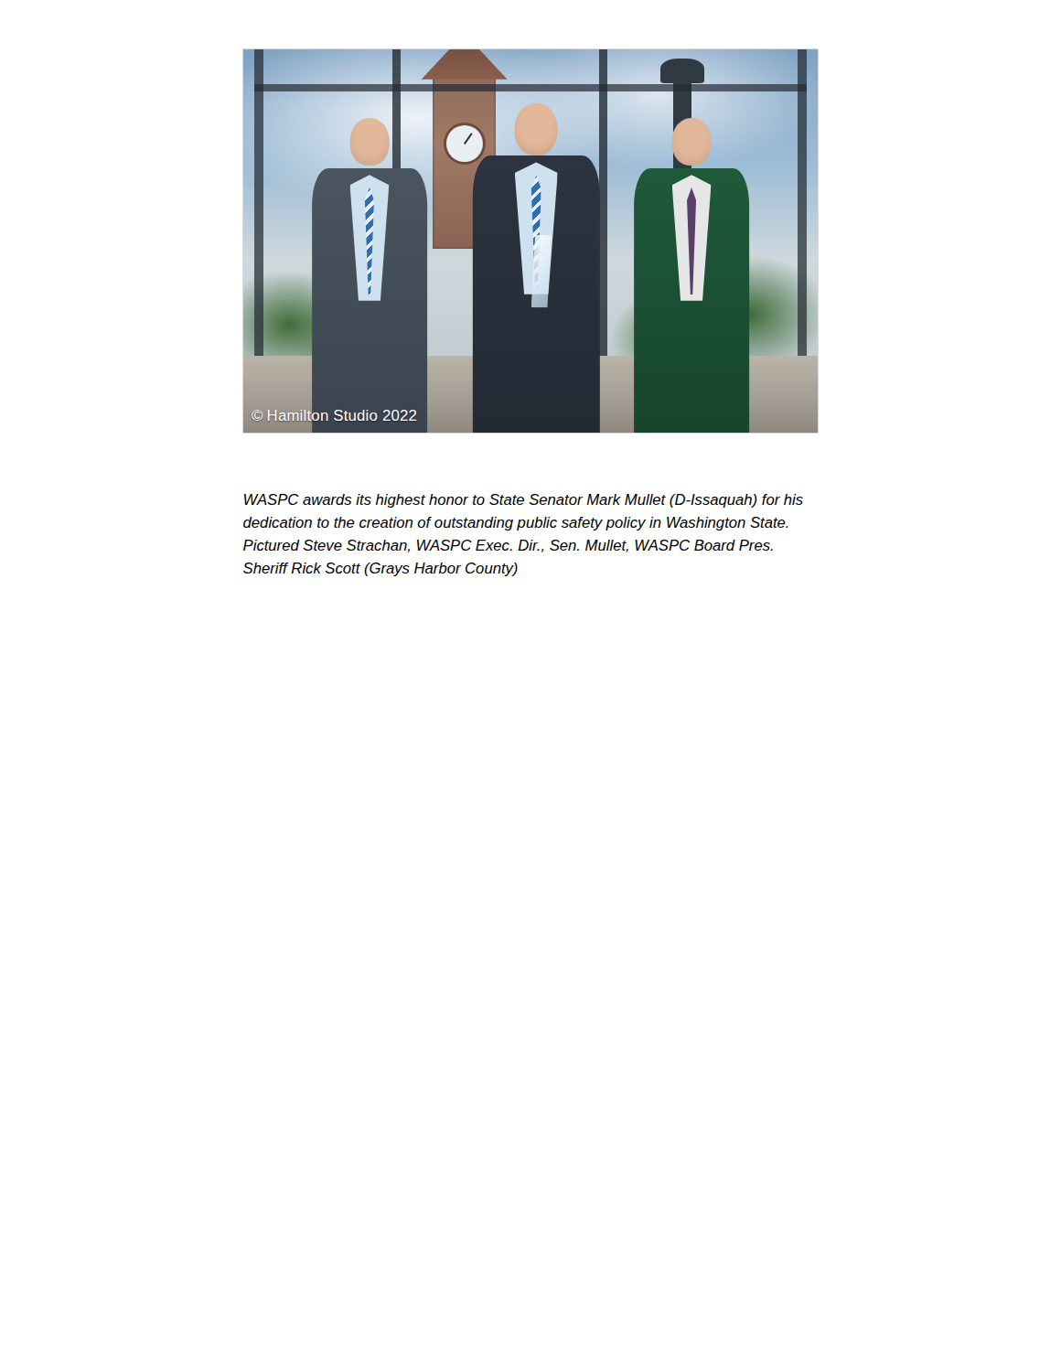©Hamilton Studio 2022
WASPC awards its highest honor to State Senator Mark Mullet (D-Issaquah) for his dedication to the creation of outstanding public safety policy in Washington State. Pictured Steve Strachan, WASPC Exec. Dir., Sen. Mullet, WASPC Board Pres. Sheriff Rick Scott (Grays Harbor County)